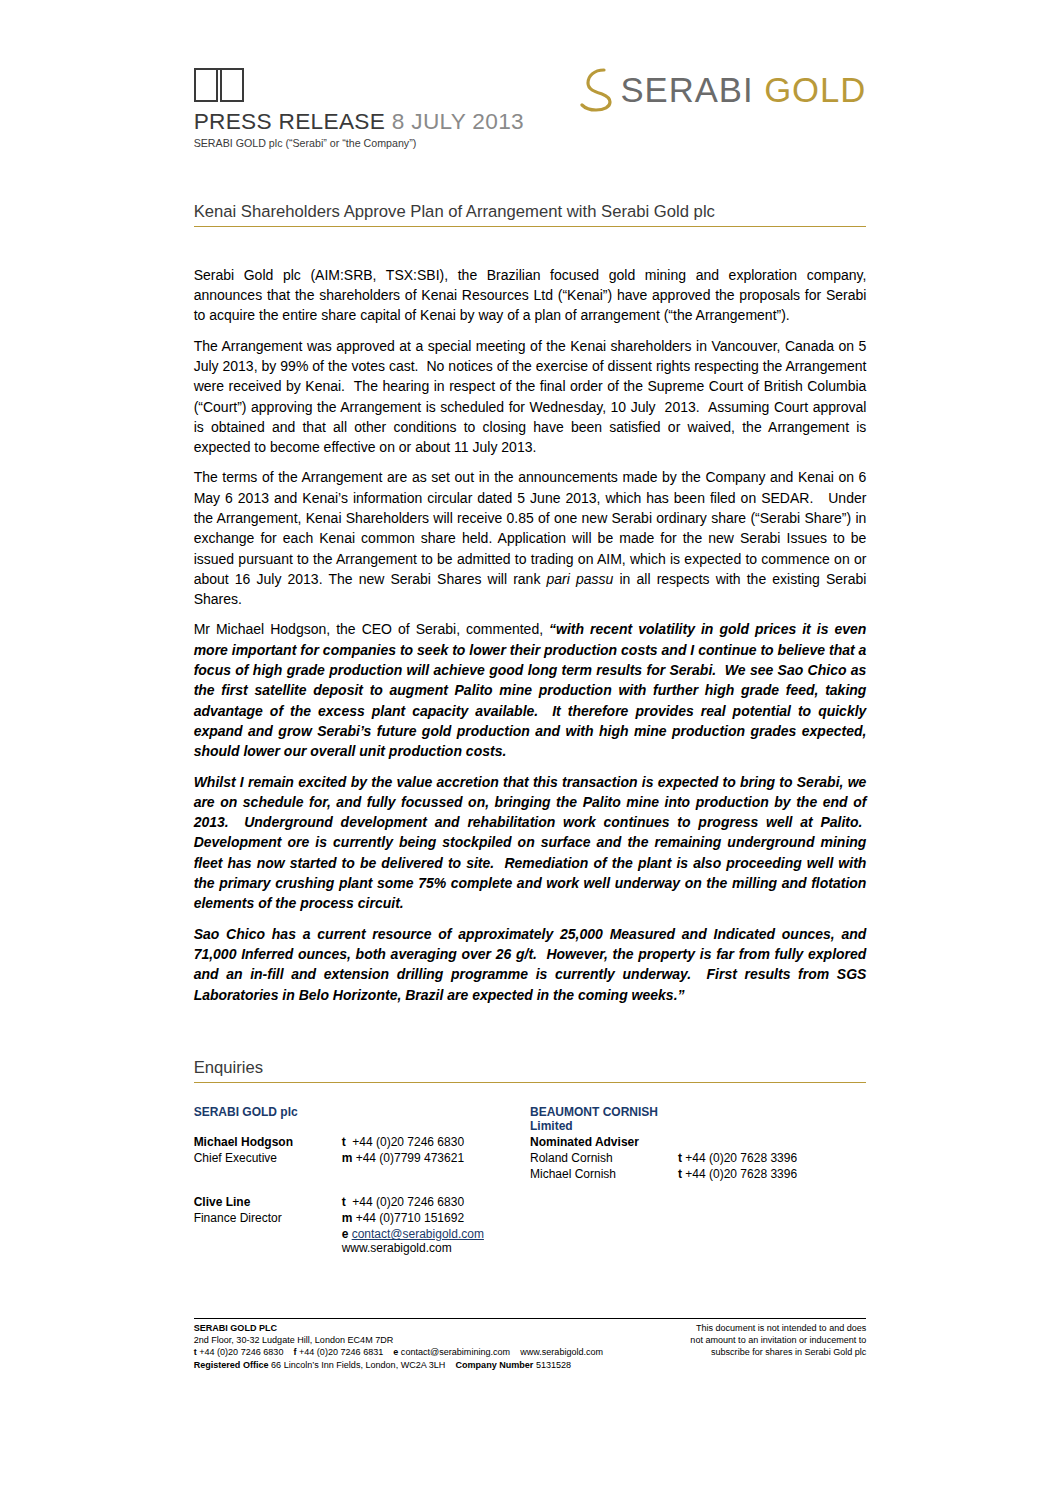PRESS RELEASE 8 JULY 2013
SERABI GOLD plc (“Serabi” or “the Company”)
SERABI GOLD
Kenai Shareholders Approve Plan of Arrangement with Serabi Gold plc
Serabi Gold plc (AIM:SRB, TSX:SBI), the Brazilian focused gold mining and exploration company, announces that the shareholders of Kenai Resources Ltd (“Kenai”) have approved the proposals for Serabi to acquire the entire share capital of Kenai by way of a plan of arrangement (“the Arrangement”).
The Arrangement was approved at a special meeting of the Kenai shareholders in Vancouver, Canada on 5 July 2013, by 99% of the votes cast. No notices of the exercise of dissent rights respecting the Arrangement were received by Kenai. The hearing in respect of the final order of the Supreme Court of British Columbia (“Court”) approving the Arrangement is scheduled for Wednesday, 10 July 2013. Assuming Court approval is obtained and that all other conditions to closing have been satisfied or waived, the Arrangement is expected to become effective on or about 11 July 2013.
The terms of the Arrangement are as set out in the announcements made by the Company and Kenai on 6 May 6 2013 and Kenai’s information circular dated 5 June 2013, which has been filed on SEDAR. Under the Arrangement, Kenai Shareholders will receive 0.85 of one new Serabi ordinary share (“Serabi Share”) in exchange for each Kenai common share held. Application will be made for the new Serabi Issues to be issued pursuant to the Arrangement to be admitted to trading on AIM, which is expected to commence on or about 16 July 2013. The new Serabi Shares will rank pari passu in all respects with the existing Serabi Shares.
Mr Michael Hodgson, the CEO of Serabi, commented, “with recent volatility in gold prices it is even more important for companies to seek to lower their production costs and I continue to believe that a focus of high grade production will achieve good long term results for Serabi. We see Sao Chico as the first satellite deposit to augment Palito mine production with further high grade feed, taking advantage of the excess plant capacity available. It therefore provides real potential to quickly expand and grow Serabi’s future gold production and with high mine production grades expected, should lower our overall unit production costs.
Whilst I remain excited by the value accretion that this transaction is expected to bring to Serabi, we are on schedule for, and fully focussed on, bringing the Palito mine into production by the end of 2013. Underground development and rehabilitation work continues to progress well at Palito. Development ore is currently being stockpiled on surface and the remaining underground mining fleet has now started to be delivered to site. Remediation of the plant is also proceeding well with the primary crushing plant some 75% complete and work well underway on the milling and flotation elements of the process circuit.
Sao Chico has a current resource of approximately 25,000 Measured and Indicated ounces, and 71,000 Inferred ounces, both averaging over 26 g/t. However, the property is far from fully explored and an in-fill and extension drilling programme is currently underway. First results from SGS Laboratories in Belo Horizonte, Brazil are expected in the coming weeks.”
Enquiries
| SERABI GOLD plc | | BEAUMONT CORNISH Limited | |
| Michael Hodgson | t +44 (0)20 7246 6830 | Nominated Adviser | |
| Chief Executive | m +44 (0)7799 473621 | Roland Cornish | t +44 (0)20 7628 3396 |
| | | Michael Cornish | t +44 (0)20 7628 3396 |
| Clive Line | t +44 (0)20 7246 6830 | | |
| Finance Director | m +44 (0)7710 151692 | | |
| | e contact@serabigold.com www.serabigold.com | | |
SERABI GOLD PLC
2nd Floor, 30-32 Ludgate Hill, London EC4M 7DR
t +44 (0)20 7246 6830 f +44 (0)20 7246 6831 e contact@serabimining.com www.serabigold.com
Registered Office 66 Lincoln’s Inn Fields, London, WC2A 3LH Company Number 5131528
This document is not intended to and does
not amount to an invitation or inducement to
subscribe for shares in Serabi Gold plc